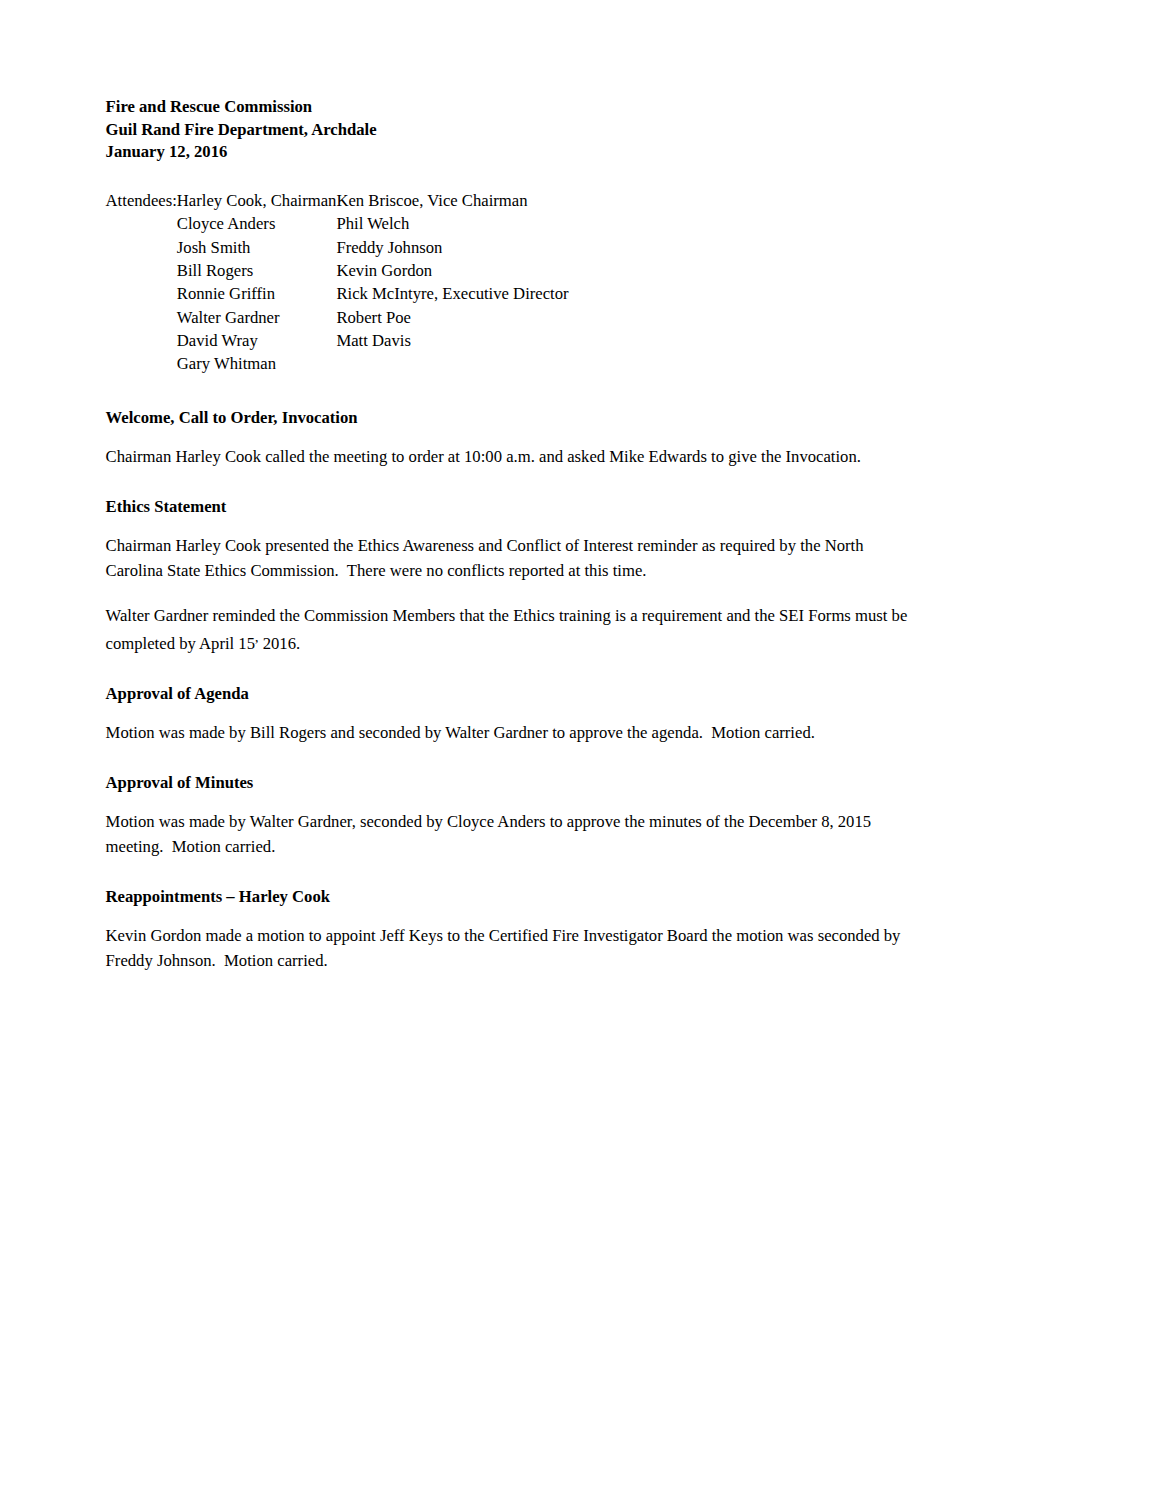Fire and Rescue Commission
Guil Rand Fire Department, Archdale
January 12, 2016
| Attendees: | Harley Cook, Chairman | Ken Briscoe, Vice Chairman |
| | Cloyce Anders | Phil Welch |
| | Josh Smith | Freddy Johnson |
| | Bill Rogers | Kevin Gordon |
| | Ronnie Griffin | Rick McIntyre, Executive Director |
| | Walter Gardner | Robert Poe |
| | David Wray | Matt Davis |
| | Gary Whitman | |
Welcome, Call to Order, Invocation
Chairman Harley Cook called the meeting to order at 10:00 a.m. and asked Mike Edwards to give the Invocation.
Ethics Statement
Chairman Harley Cook presented the Ethics Awareness and Conflict of Interest reminder as required by the North Carolina State Ethics Commission. There were no conflicts reported at this time.
Walter Gardner reminded the Commission Members that the Ethics training is a requirement and the SEI Forms must be completed by April 15, 2016.
Approval of Agenda
Motion was made by Bill Rogers and seconded by Walter Gardner to approve the agenda. Motion carried.
Approval of Minutes
Motion was made by Walter Gardner, seconded by Cloyce Anders to approve the minutes of the December 8, 2015 meeting. Motion carried.
Reappointments – Harley Cook
Kevin Gordon made a motion to appoint Jeff Keys to the Certified Fire Investigator Board the motion was seconded by Freddy Johnson. Motion carried.